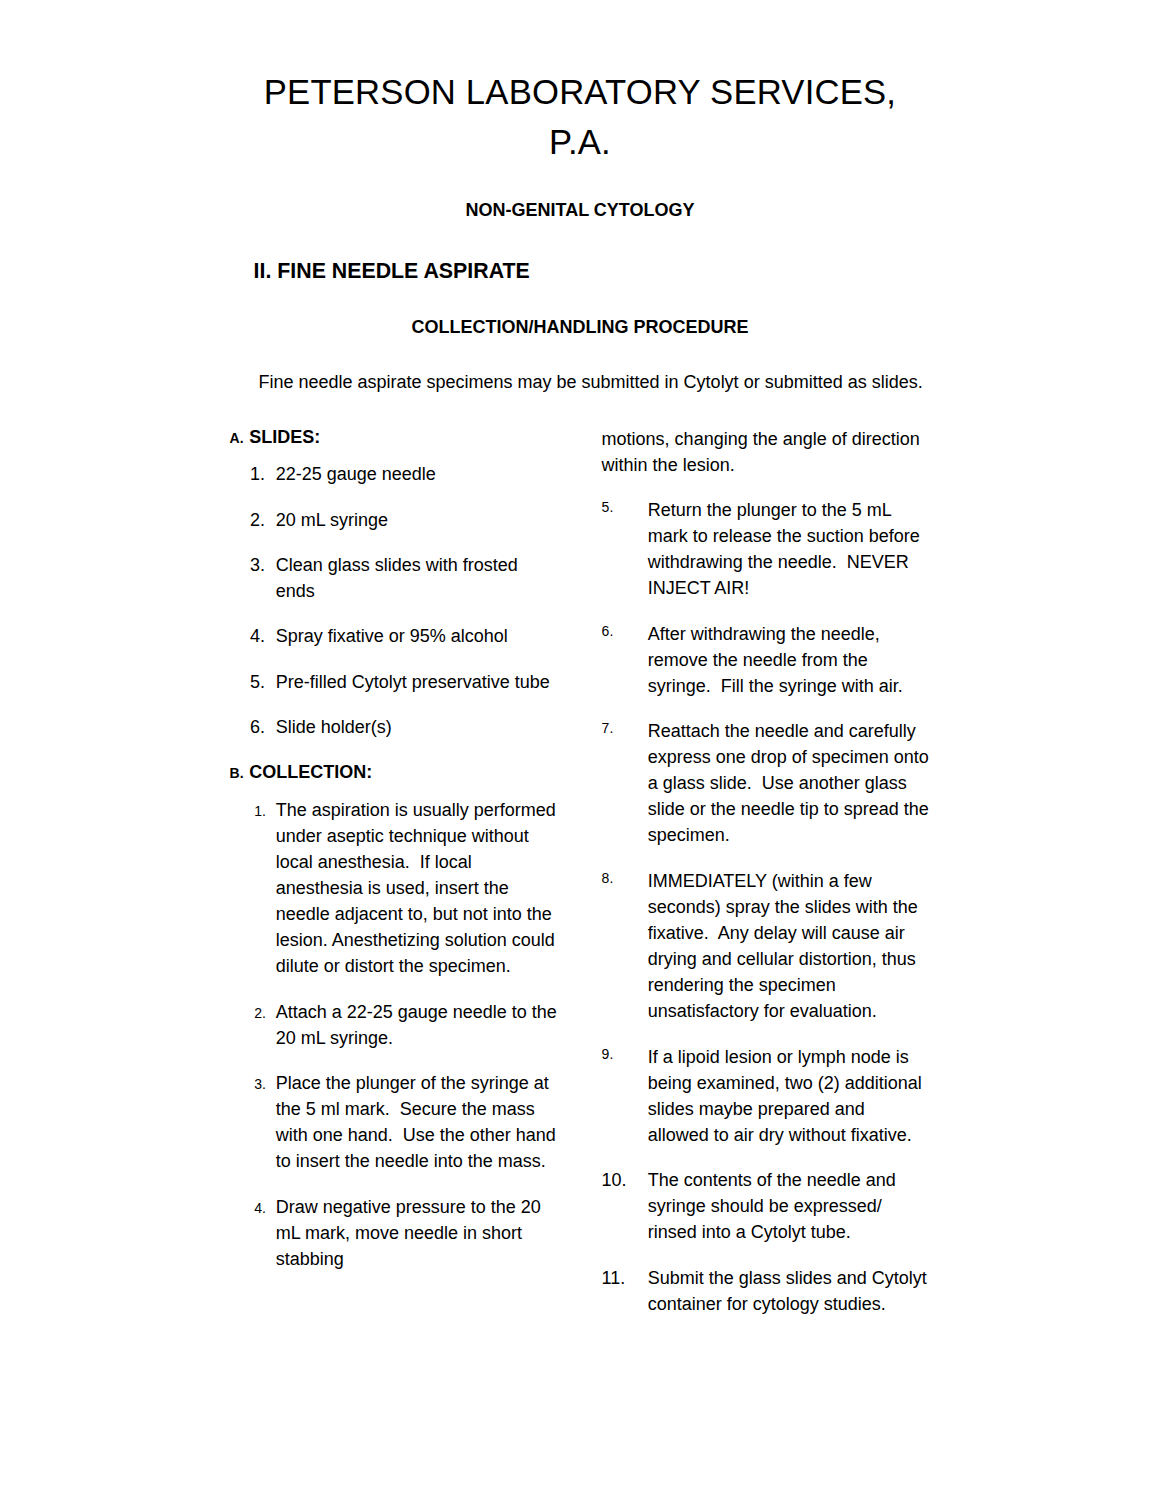PETERSON LABORATORY SERVICES, P.A.
NON-GENITAL CYTOLOGY
II. FINE NEEDLE ASPIRATE
COLLECTION/HANDLING PROCEDURE
Fine needle aspirate specimens may be submitted in Cytolyt or submitted as slides.
A. SLIDES:
22-25 gauge needle
20 mL syringe
Clean glass slides with frosted ends
Spray fixative or 95% alcohol
Pre-filled Cytolyt preservative tube
Slide holder(s)
B. COLLECTION:
The aspiration is usually performed under aseptic technique without local anesthesia. If local anesthesia is used, insert the needle adjacent to, but not into the lesion. Anesthetizing solution could dilute or distort the specimen.
Attach a 22-25 gauge needle to the 20 mL syringe.
Place the plunger of the syringe at the 5 ml mark. Secure the mass with one hand. Use the other hand to insert the needle into the mass.
Draw negative pressure to the 20 mL mark, move needle in short stabbing
motions, changing the angle of direction within the lesion.
5. Return the plunger to the 5 mL mark to release the suction before withdrawing the needle. NEVER INJECT AIR!
6. After withdrawing the needle, remove the needle from the syringe. Fill the syringe with air.
7. Reattach the needle and carefully express one drop of specimen onto a glass slide. Use another glass slide or the needle tip to spread the specimen.
8. IMMEDIATELY (within a few seconds) spray the slides with the fixative. Any delay will cause air drying and cellular distortion, thus rendering the specimen unsatisfactory for evaluation.
9. If a lipoid lesion or lymph node is being examined, two (2) additional slides maybe prepared and allowed to air dry without fixative.
10. The contents of the needle and syringe should be expressed/ rinsed into a Cytolyt tube.
11. Submit the glass slides and Cytolyt container for cytology studies.